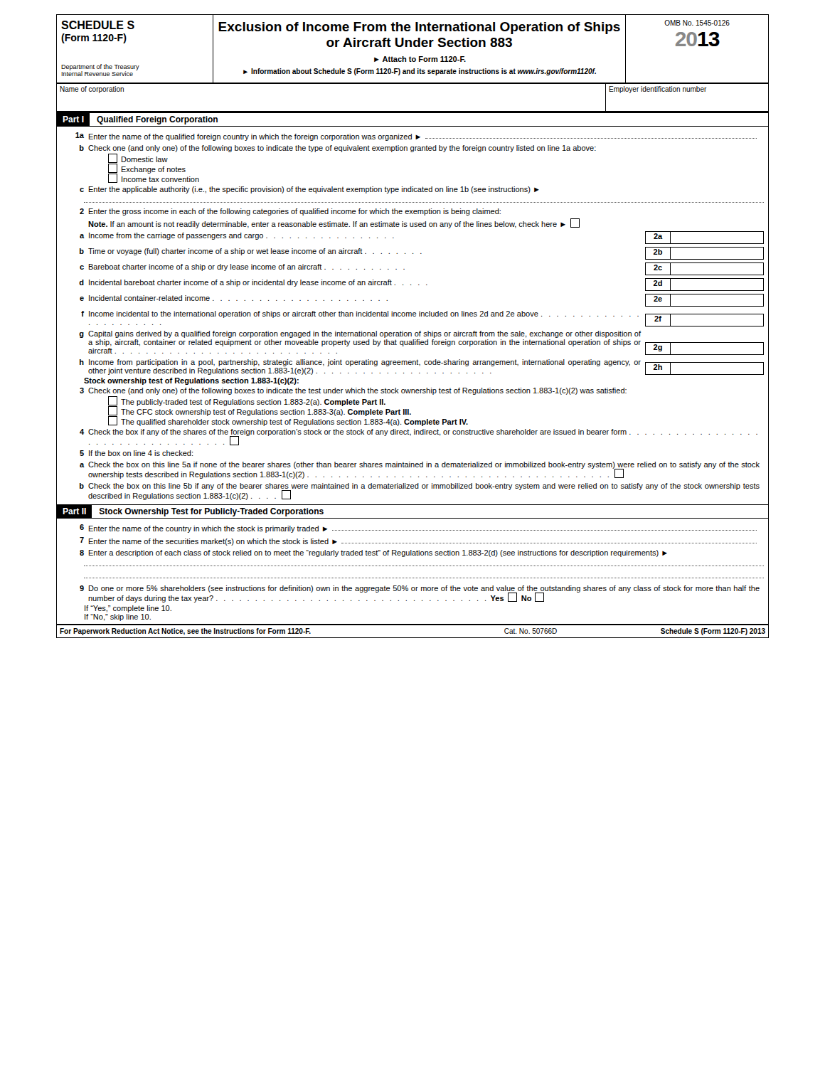SCHEDULE S
(Form 1120-F)
Department of the Treasury
Internal Revenue Service
Exclusion of Income From the International Operation of Ships or Aircraft Under Section 883
► Attach to Form 1120-F.
► Information about Schedule S (Form 1120-F) and its separate instructions is at www.irs.gov/form1120f.
OMB No. 1545-0126
2013
Name of corporation
Employer identification number
Part I
Qualified Foreign Corporation
1a
Enter the name of the qualified foreign country in which the foreign corporation was organized ►
b
Check one (and only one) of the following boxes to indicate the type of equivalent exemption granted by the foreign country listed on line 1a above:
Domestic law
Exchange of notes
Income tax convention
c
Enter the applicable authority (i.e., the specific provision) of the equivalent exemption type indicated on line 1b (see instructions) ►
2
Enter the gross income in each of the following categories of qualified income for which the exemption is being claimed:
Note. If an amount is not readily determinable, enter a reasonable estimate. If an estimate is used on any of the lines below, check here ►
a
Income from the carriage of passengers and cargo . . . . . . . . . . . . . . . . .
2a
b
Time or voyage (full) charter income of a ship or wet lease income of an aircraft . . . . . . . .
2b
c
Bareboat charter income of a ship or dry lease income of an aircraft . . . . . . . . . . .
2c
d
Incidental bareboat charter income of a ship or incidental dry lease income of an aircraft . . . . .
2d
e
Incidental container-related income . . . . . . . . . . . . . . . . . . . . . . .
2e
f
Income incidental to the international operation of ships or aircraft other than incidental income included on lines 2d and 2e above . . . . . . . . . . . . . . . . . . . . . . .
2f
g
Capital gains derived by a qualified foreign corporation engaged in the international operation of ships or aircraft from the sale, exchange or other disposition of a ship, aircraft, container or related equipment or other moveable property used by that qualified foreign corporation in the international operation of ships or aircraft . . . . . . . . . . . . . . . . . . . . . . . . . . . . .
2g
h
Income from participation in a pool, partnership, strategic alliance, joint operating agreement, code-sharing arrangement, international operating agency, or other joint venture described in Regulations section 1.883-1(e)(2) . . . . . . . . . . . . . . . . . . . . . . .
2h
Stock ownership test of Regulations section 1.883-1(c)(2):
3
Check one (and only one) of the following boxes to indicate the test under which the stock ownership test of Regulations section 1.883-1(c)(2) was satisfied:
The publicly-traded test of Regulations section 1.883-2(a). Complete Part II.
The CFC stock ownership test of Regulations section 1.883-3(a). Complete Part III.
The qualified shareholder stock ownership test of Regulations section 1.883-4(a). Complete Part IV.
4
Check the box if any of the shares of the foreign corporation’s stock or the stock of any direct, indirect, or constructive shareholder are issued in bearer form . . . . . . . . . . . . . . . . . . . . . . . . . . . . . . . . . . .
5
If the box on line 4 is checked:
a
Check the box on this line 5a if none of the bearer shares (other than bearer shares maintained in a dematerialized or immobilized book-entry system) were relied on to satisfy any of the stock ownership tests described in Regulations section 1.883-1(c)(2) . . . . . . . . . . . . . . . . . . . . . . . . . . . . . . . . . . . . . . .
b
Check the box on this line 5b if any of the bearer shares were maintained in a dematerialized or immobilized book-entry system and were relied on to satisfy any of the stock ownership tests described in Regulations section 1.883-1(c)(2) . . . .
Part II
Stock Ownership Test for Publicly-Traded Corporations
6
Enter the name of the country in which the stock is primarily traded ►
7
Enter the name of the securities market(s) on which the stock is listed ►
8
Enter a description of each class of stock relied on to meet the “regularly traded test” of Regulations section 1.883-2(d) (see instructions for description requirements) ►
9
Do one or more 5% shareholders (see instructions for definition) own in the aggregate 50% or more of the vote and value of the outstanding shares of any class of stock for more than half the number of days during the tax year? . . . . . . . . . . . . . . . . . . . . . . . . . . . . . . . . . . . Yes No
If “Yes,” complete line 10.
If “No,” skip line 10.
For Paperwork Reduction Act Notice, see the Instructions for Form 1120-F.
Cat. No. 50766D
Schedule S (Form 1120-F) 2013